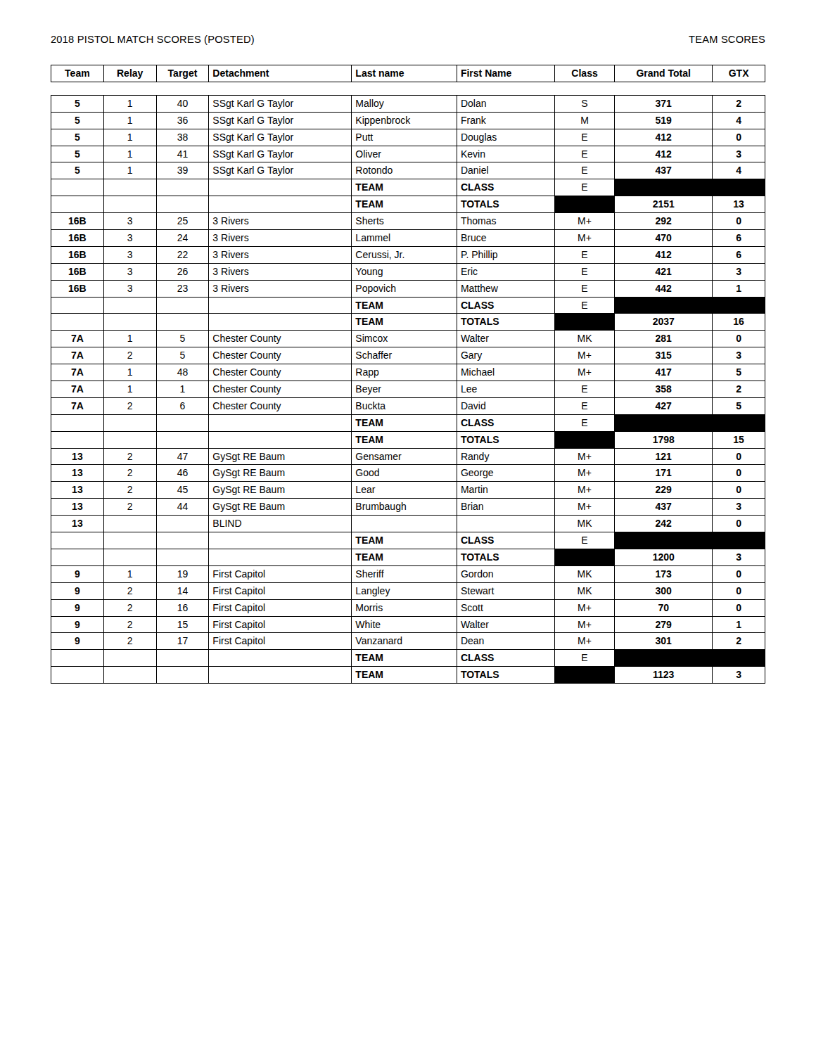2018 PISTOL MATCH SCORES (POSTED) TEAM SCORES
| Team | Relay | Target | Detachment | Last name | First Name | Class | Grand Total | GTX |
| --- | --- | --- | --- | --- | --- | --- | --- | --- |
| 5 | 1 | 40 | SSgt Karl G Taylor | Malloy | Dolan | S | 371 | 2 |
| 5 | 1 | 36 | SSgt Karl G Taylor | Kippenbrock | Frank | M | 519 | 4 |
| 5 | 1 | 38 | SSgt Karl G Taylor | Putt | Douglas | E | 412 | 0 |
| 5 | 1 | 41 | SSgt Karl G Taylor | Oliver | Kevin | E | 412 | 3 |
| 5 | 1 | 39 | SSgt Karl G Taylor | Rotondo | Daniel | E | 437 | 4 |
| | | | | TEAM | CLASS | E | |
| | | | | TEAM | TOTALS | | 2151 | 13 |
| 16B | 3 | 25 | 3 Rivers | Sherts | Thomas | M+ | 292 | 0 |
| 16B | 3 | 24 | 3 Rivers | Lammel | Bruce | M+ | 470 | 6 |
| 16B | 3 | 22 | 3 Rivers | Cerussi, Jr. | P. Phillip | E | 412 | 6 |
| 16B | 3 | 26 | 3 Rivers | Young | Eric | E | 421 | 3 |
| 16B | 3 | 23 | 3 Rivers | Popovich | Matthew | E | 442 | 1 |
| | | | | TEAM | CLASS | E | |
| | | | | TEAM | TOTALS | | 2037 | 16 |
| 7A | 1 | 5 | Chester County | Simcox | Walter | MK | 281 | 0 |
| 7A | 2 | 5 | Chester County | Schaffer | Gary | M+ | 315 | 3 |
| 7A | 1 | 48 | Chester County | Rapp | Michael | M+ | 417 | 5 |
| 7A | 1 | 1 | Chester County | Beyer | Lee | E | 358 | 2 |
| 7A | 2 | 6 | Chester County | Buckta | David | E | 427 | 5 |
| | | | | TEAM | CLASS | E | |
| | | | | TEAM | TOTALS | | 1798 | 15 |
| 13 | 2 | 47 | GySgt RE Baum | Gensamer | Randy | M+ | 121 | 0 |
| 13 | 2 | 46 | GySgt RE Baum | Good | George | M+ | 171 | 0 |
| 13 | 2 | 45 | GySgt RE Baum | Lear | Martin | M+ | 229 | 0 |
| 13 | 2 | 44 | GySgt RE Baum | Brumbaugh | Brian | M+ | 437 | 3 |
| 13 | | | BLIND | | | MK | 242 | 0 |
| | | | | TEAM | CLASS | E | |
| | | | | TEAM | TOTALS | | 1200 | 3 |
| 9 | 1 | 19 | First Capitol | Sheriff | Gordon | MK | 173 | 0 |
| 9 | 2 | 14 | First Capitol | Langley | Stewart | MK | 300 | 0 |
| 9 | 2 | 16 | First Capitol | Morris | Scott | M+ | 70 | 0 |
| 9 | 2 | 15 | First Capitol | White | Walter | M+ | 279 | 1 |
| 9 | 2 | 17 | First Capitol | Vanzanard | Dean | M+ | 301 | 2 |
| | | | | TEAM | CLASS | E | |
| | | | | TEAM | TOTALS | | 1123 | 3 |